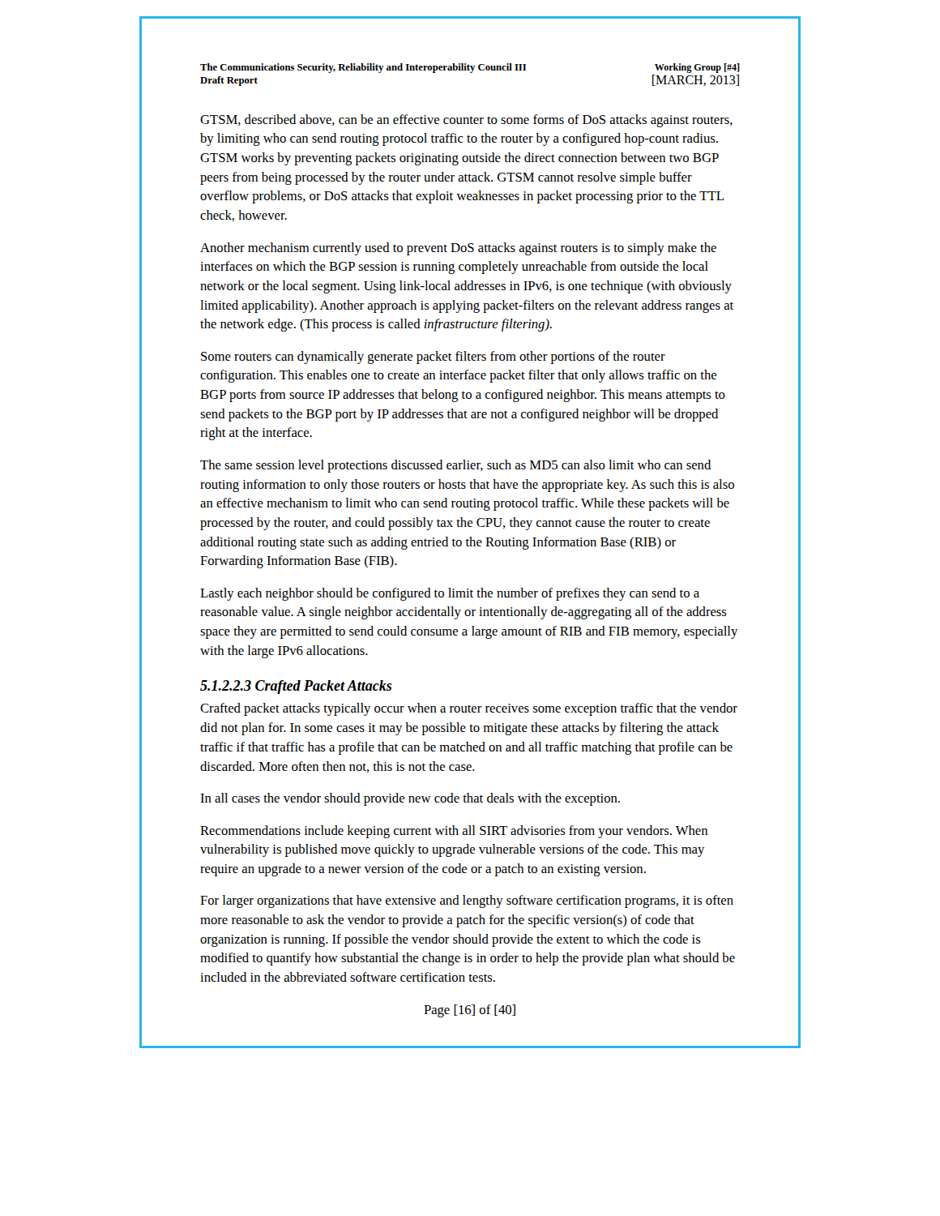The Communications Security, Reliability and Interoperability Council III
Draft Report
Working Group [#4]
[MARCH, 2013]
GTSM, described above, can be an effective counter to some forms of DoS attacks against routers, by limiting who can send routing protocol traffic to the router by a configured hop-count radius. GTSM works by preventing packets originating outside the direct connection between two BGP peers from being processed by the router under attack. GTSM cannot resolve simple buffer overflow problems, or DoS attacks that exploit weaknesses in packet processing prior to the TTL check, however.
Another mechanism currently used to prevent DoS attacks against routers is to simply make the interfaces on which the BGP session is running completely unreachable from outside the local network or the local segment. Using link-local addresses in IPv6, is one technique (with obviously limited applicability). Another approach is applying packet-filters on the relevant address ranges at the network edge. (This process is called infrastructure filtering).
Some routers can dynamically generate packet filters from other portions of the router configuration. This enables one to create an interface packet filter that only allows traffic on the BGP ports from source IP addresses that belong to a configured neighbor. This means attempts to send packets to the BGP port by IP addresses that are not a configured neighbor will be dropped right at the interface.
The same session level protections discussed earlier, such as MD5 can also limit who can send routing information to only those routers or hosts that have the appropriate key. As such this is also an effective mechanism to limit who can send routing protocol traffic. While these packets will be processed by the router, and could possibly tax the CPU, they cannot cause the router to create additional routing state such as adding entried to the Routing Information Base (RIB) or Forwarding Information Base (FIB).
Lastly each neighbor should be configured to limit the number of prefixes they can send to a reasonable value. A single neighbor accidentally or intentionally de-aggregating all of the address space they are permitted to send could consume a large amount of RIB and FIB memory, especially with the large IPv6 allocations.
5.1.2.2.3 Crafted Packet Attacks
Crafted packet attacks typically occur when a router receives some exception traffic that the vendor did not plan for. In some cases it may be possible to mitigate these attacks by filtering the attack traffic if that traffic has a profile that can be matched on and all traffic matching that profile can be discarded. More often then not, this is not the case.
In all cases the vendor should provide new code that deals with the exception.
Recommendations include keeping current with all SIRT advisories from your vendors. When vulnerability is published move quickly to upgrade vulnerable versions of the code. This may require an upgrade to a newer version of the code or a patch to an existing version.
For larger organizations that have extensive and lengthy software certification programs, it is often more reasonable to ask the vendor to provide a patch for the specific version(s) of code that organization is running. If possible the vendor should provide the extent to which the code is modified to quantify how substantial the change is in order to help the provide plan what should be included in the abbreviated software certification tests.
Page [16] of [40]